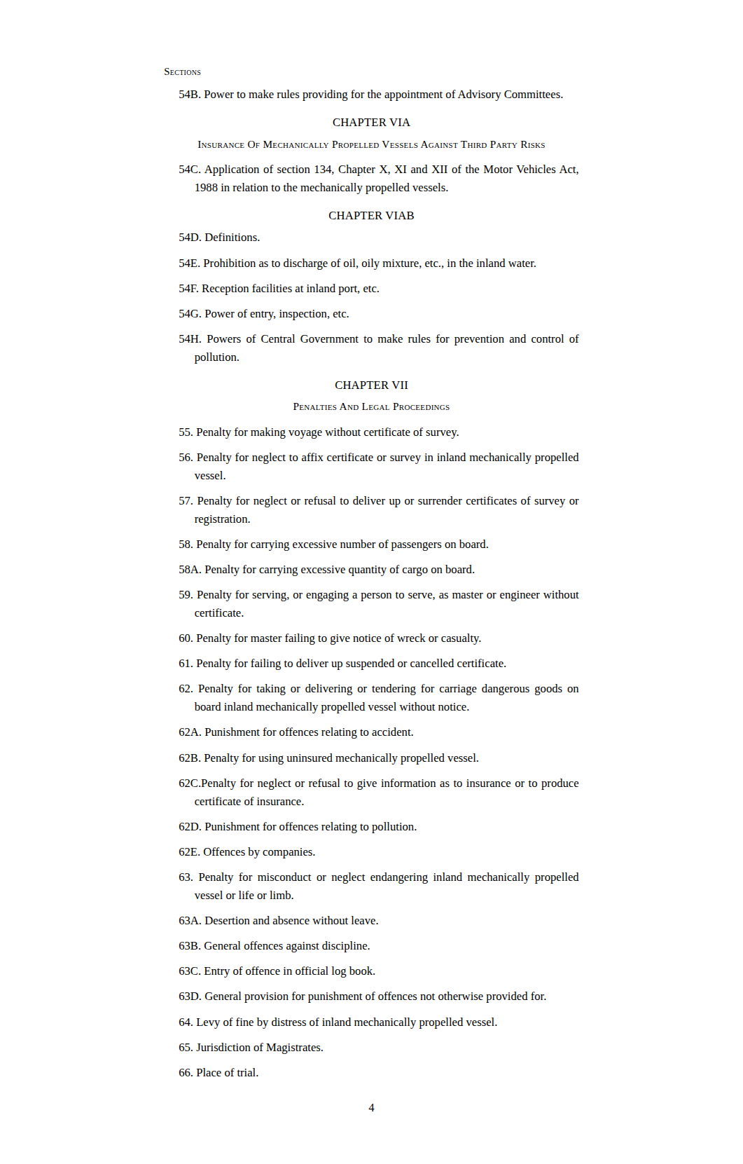Sections
54B. Power to make rules providing for the appointment of Advisory Committees.
CHAPTER VIA
Insurance Of Mechanically Propelled Vessels Against Third Party Risks
54C. Application of section 134, Chapter X, XI and XII of the Motor Vehicles Act, 1988 in relation to the mechanically propelled vessels.
CHAPTER VIAB
54D. Definitions.
54E. Prohibition as to discharge of oil, oily mixture, etc., in the inland water.
54F. Reception facilities at inland port, etc.
54G. Power of entry, inspection, etc.
54H. Powers of Central Government to make rules for prevention and control of pollution.
CHAPTER VII
Penalties And Legal Proceedings
55. Penalty for making voyage without certificate of survey.
56. Penalty for neglect to affix certificate or survey in inland mechanically propelled vessel.
57. Penalty for neglect or refusal to deliver up or surrender certificates of survey or registration.
58. Penalty for carrying excessive number of passengers on board.
58A. Penalty for carrying excessive quantity of cargo on board.
59. Penalty for serving, or engaging a person to serve, as master or engineer without certificate.
60. Penalty for master failing to give notice of wreck or casualty.
61. Penalty for failing to deliver up suspended or cancelled certificate.
62. Penalty for taking or delivering or tendering for carriage dangerous goods on board inland mechanically propelled vessel without notice.
62A. Punishment for offences relating to accident.
62B. Penalty for using uninsured mechanically propelled vessel.
62C.Penalty for neglect or refusal to give information as to insurance or to produce certificate of insurance.
62D. Punishment for offences relating to pollution.
62E. Offences by companies.
63. Penalty for misconduct or neglect endangering inland mechanically propelled vessel or life or limb.
63A. Desertion and absence without leave.
63B. General offences against discipline.
63C. Entry of offence in official log book.
63D. General provision for punishment of offences not otherwise provided for.
64. Levy of fine by distress of inland mechanically propelled vessel.
65. Jurisdiction of Magistrates.
66. Place of trial.
4